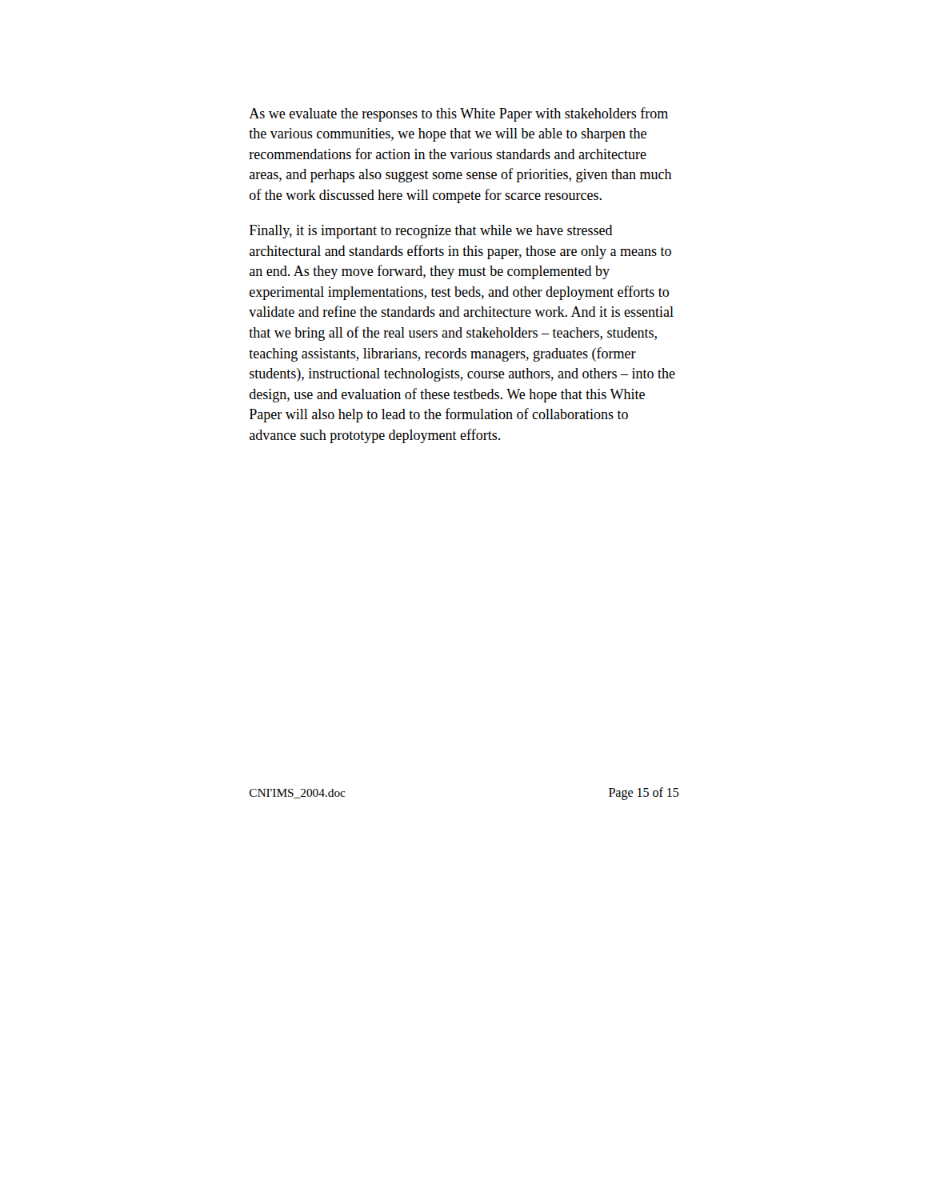As we evaluate the responses to this White Paper with stakeholders from the various communities, we hope that we will be able to sharpen the recommendations for action in the various standards and architecture areas, and perhaps also suggest some sense of priorities, given than much of the work discussed here will compete for scarce resources.
Finally, it is important to recognize that while we have stressed architectural and standards efforts in this paper, those are only a means to an end. As they move forward, they must be complemented by experimental implementations, test beds, and other deployment efforts to validate and refine the standards and architecture work. And it is essential that we bring all of the real users and stakeholders – teachers, students, teaching assistants, librarians, records managers, graduates (former students), instructional technologists, course authors, and others – into the design, use and evaluation of these testbeds. We hope that this White Paper will also help to lead to the formulation of collaborations to advance such prototype deployment efforts.
CNI'IMS_2004.doc Page 15 of 15